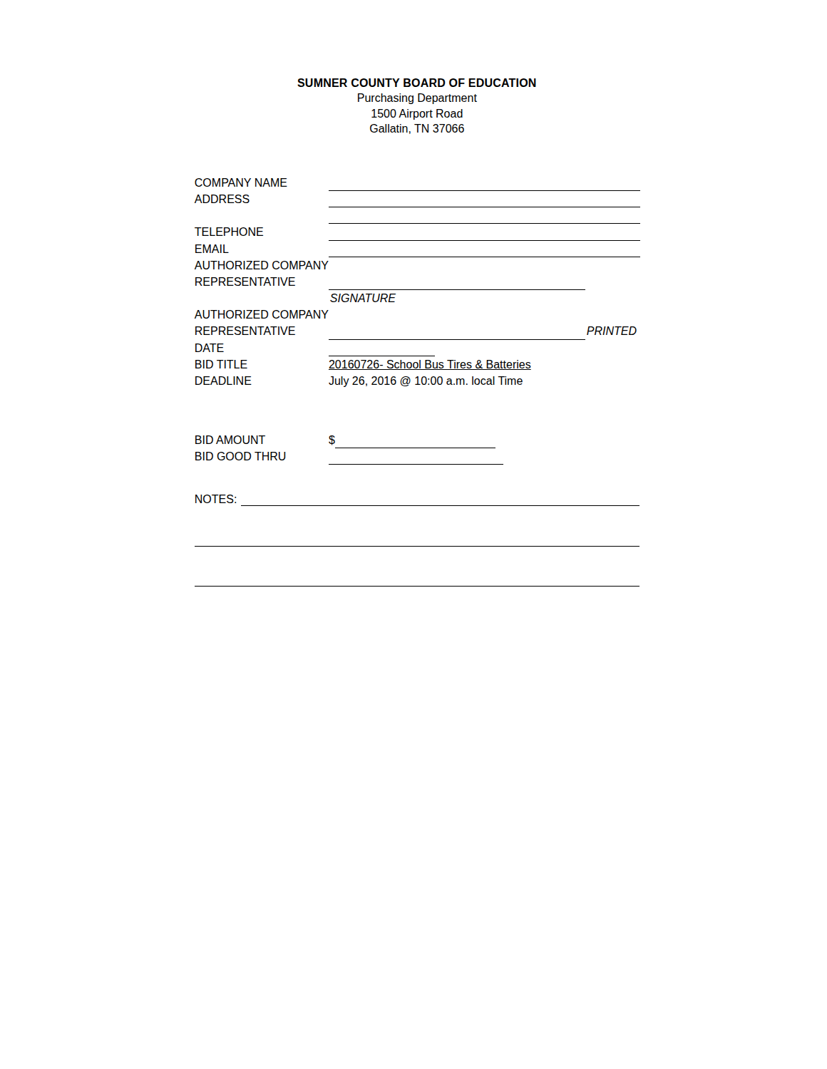SUMNER COUNTY BOARD OF EDUCATION
Purchasing Department
1500 Airport Road
Gallatin, TN 37066
| COMPANY NAME | |
| ADDRESS | |
| TELEPHONE | |
| EMAIL | |
| AUTHORIZED COMPANY REPRESENTATIVE | SIGNATURE |
| AUTHORIZED COMPANY REPRESENTATIVE | PRINTED |
| DATE | |
| BID TITLE | 20160726- School Bus Tires & Batteries |
| DEADLINE | July 26, 2016 @ 10:00 a.m. local Time |
| BID AMOUNT | $ |
| BID GOOD THRU | |
NOTES: